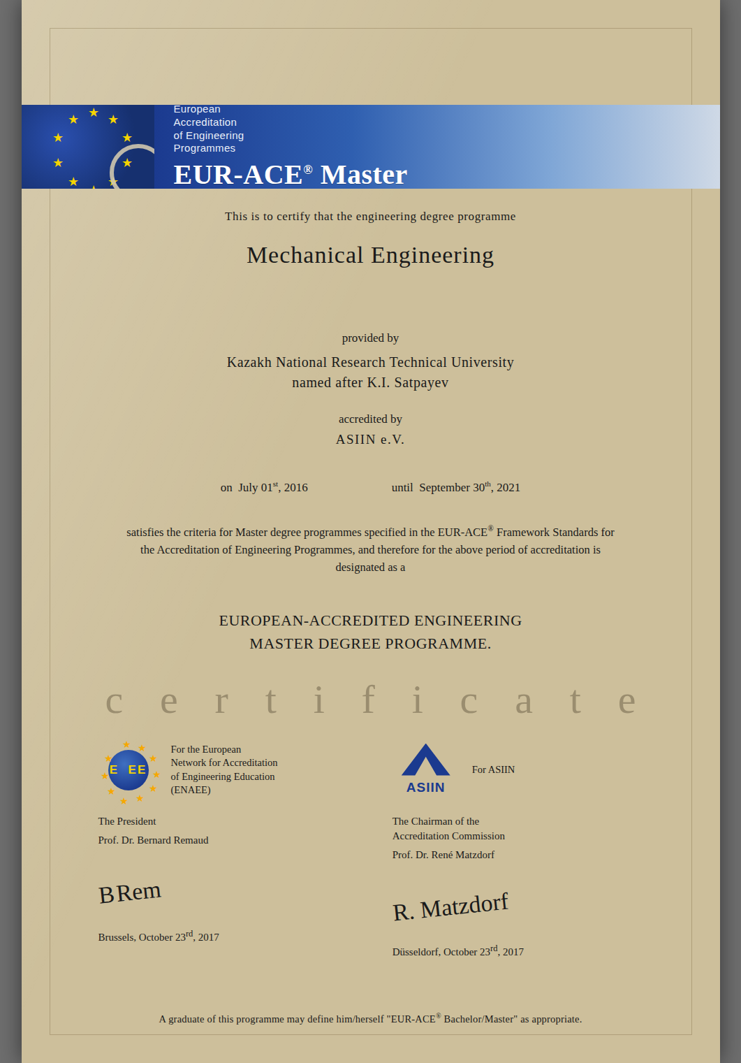★ ★ ★ ★ ★ ★ ★ ★ ★ ★
European
Accreditation
of Engineering
Programmes
EUR-ACE® Master
This is to certify that the engineering degree programme
Mechanical Engineering
provided by
Kazakh National Research Technical University
named after K.I. Satpayev
accredited by
ASIIN e.V.
on July 01st, 2016 until September 30th, 2021
satisfies the criteria for Master degree programmes specified in the EUR-ACE® Framework Standards for the Accreditation of Engineering Programmes, and therefore for the above period of accreditation is designated as a
EUROPEAN-ACCREDITED ENGINEERING
MASTER DEGREE PROGRAMME.
certificate
E EE
★ ★ ★ ★ ★ ★ ★ ★ ★ ★
For the European
Network for Accreditation
of Engineering Education
(ENAEE)
The President
Prof. Dr. Bernard Remaud
B Rem
Brussels, October 23rd, 2017
ASIIN
For ASIIN
The Chairman of the
Accreditation Commission
Prof. Dr. René Matzdorf
R. Matzdorf
Düsseldorf, October 23rd, 2017
A graduate of this programme may define him/herself "EUR-ACE® Bachelor/Master" as appropriate.